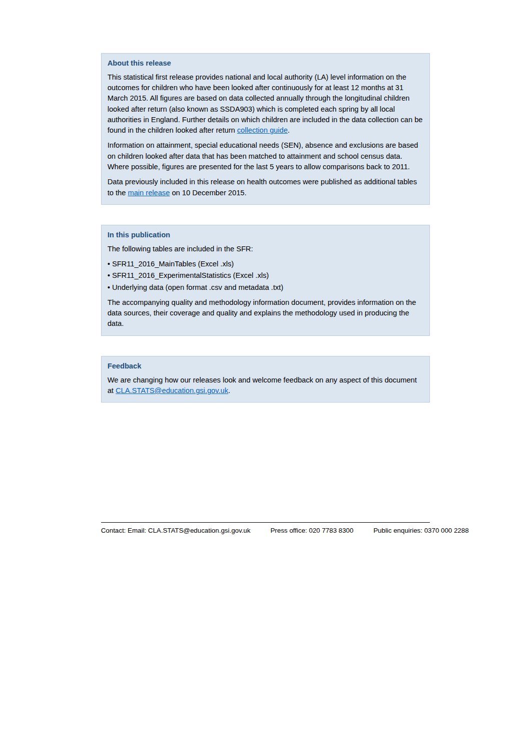About this release
This statistical first release provides national and local authority (LA) level information on the outcomes for children who have been looked after continuously for at least 12 months at 31 March 2015. All figures are based on data collected annually through the longitudinal children looked after return (also known as SSDA903) which is completed each spring by all local authorities in England. Further details on which children are included in the data collection can be found in the children looked after return collection guide.
Information on attainment, special educational needs (SEN), absence and exclusions are based on children looked after data that has been matched to attainment and school census data. Where possible, figures are presented for the last 5 years to allow comparisons back to 2011.
Data previously included in this release on health outcomes were published as additional tables to the main release on 10 December 2015.
In this publication
The following tables are included in the SFR:
• SFR11_2016_MainTables (Excel .xls)
• SFR11_2016_ExperimentalStatistics (Excel .xls)
• Underlying data (open format .csv and metadata .txt)
The accompanying quality and methodology information document, provides information on the data sources, their coverage and quality and explains the methodology used in producing the data.
Feedback
We are changing how our releases look and welcome feedback on any aspect of this document at CLA.STATS@education.gsi.gov.uk.
Contact: Email: CLA.STATS@education.gsi.gov.uk
Press office: 020 7783 8300
Public enquiries: 0370 000 2288